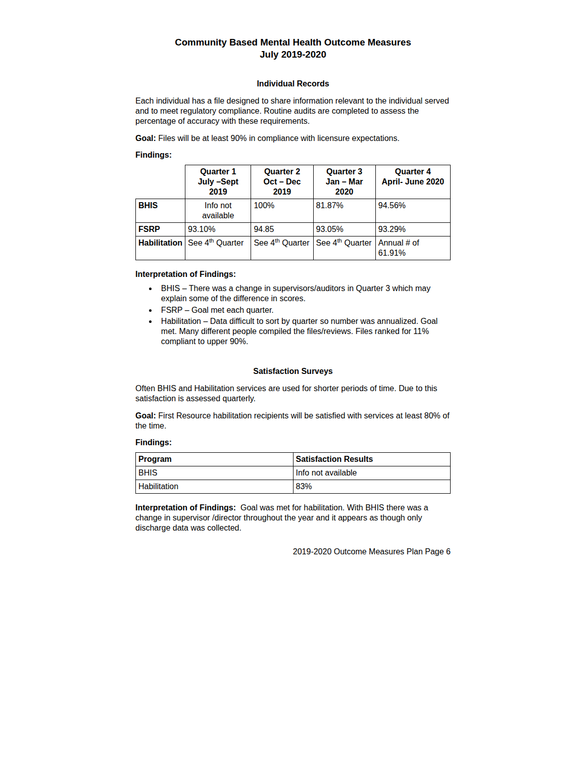Community Based Mental Health Outcome MeasuresJuly 2019-2020
Individual Records
Each individual has a file designed to share information relevant to the individual served and to meet regulatory compliance. Routine audits are completed to assess the percentage of accuracy with these requirements.
Goal: Files will be at least 90% in compliance with licensure expectations.
Findings:
| | Quarter 1 July –Sept 2019 | Quarter 2 Oct – Dec 2019 | Quarter 3 Jan – Mar 2020 | Quarter 4 April- June 2020 |
| --- | --- | --- | --- | --- |
| BHIS | Info not available | 100% | 81.87% | 94.56% |
| FSRP | 93.10% | 94.85 | 93.05% | 93.29% |
| Habilitation | See 4 th Quarter | See 4 th Quarter | See 4 th Quarter | Annual # of 61.91% |
Interpretation of Findings:
BHIS – There was a change in supervisors/auditors in Quarter 3 which may explain some of the difference in scores.
FSRP – Goal met each quarter.
Habilitation – Data difficult to sort by quarter so number was annualized. Goal met. Many different people compiled the files/reviews. Files ranked for 11% compliant to upper 90%.
Satisfaction Surveys
Often BHIS and Habilitation services are used for shorter periods of time. Due to this satisfaction is assessed quarterly.
Goal: First Resource habilitation recipients will be satisfied with services at least 80% of the time.
Findings:
| Program | Satisfaction Results |
| --- | --- |
| BHIS | Info not available |
| Habilitation | 83% |
Interpretation of Findings: Goal was met for habilitation. With BHIS there was a change in supervisor /director throughout the year and it appears as though only discharge data was collected.
2019-2020 Outcome Measures Plan Page 6